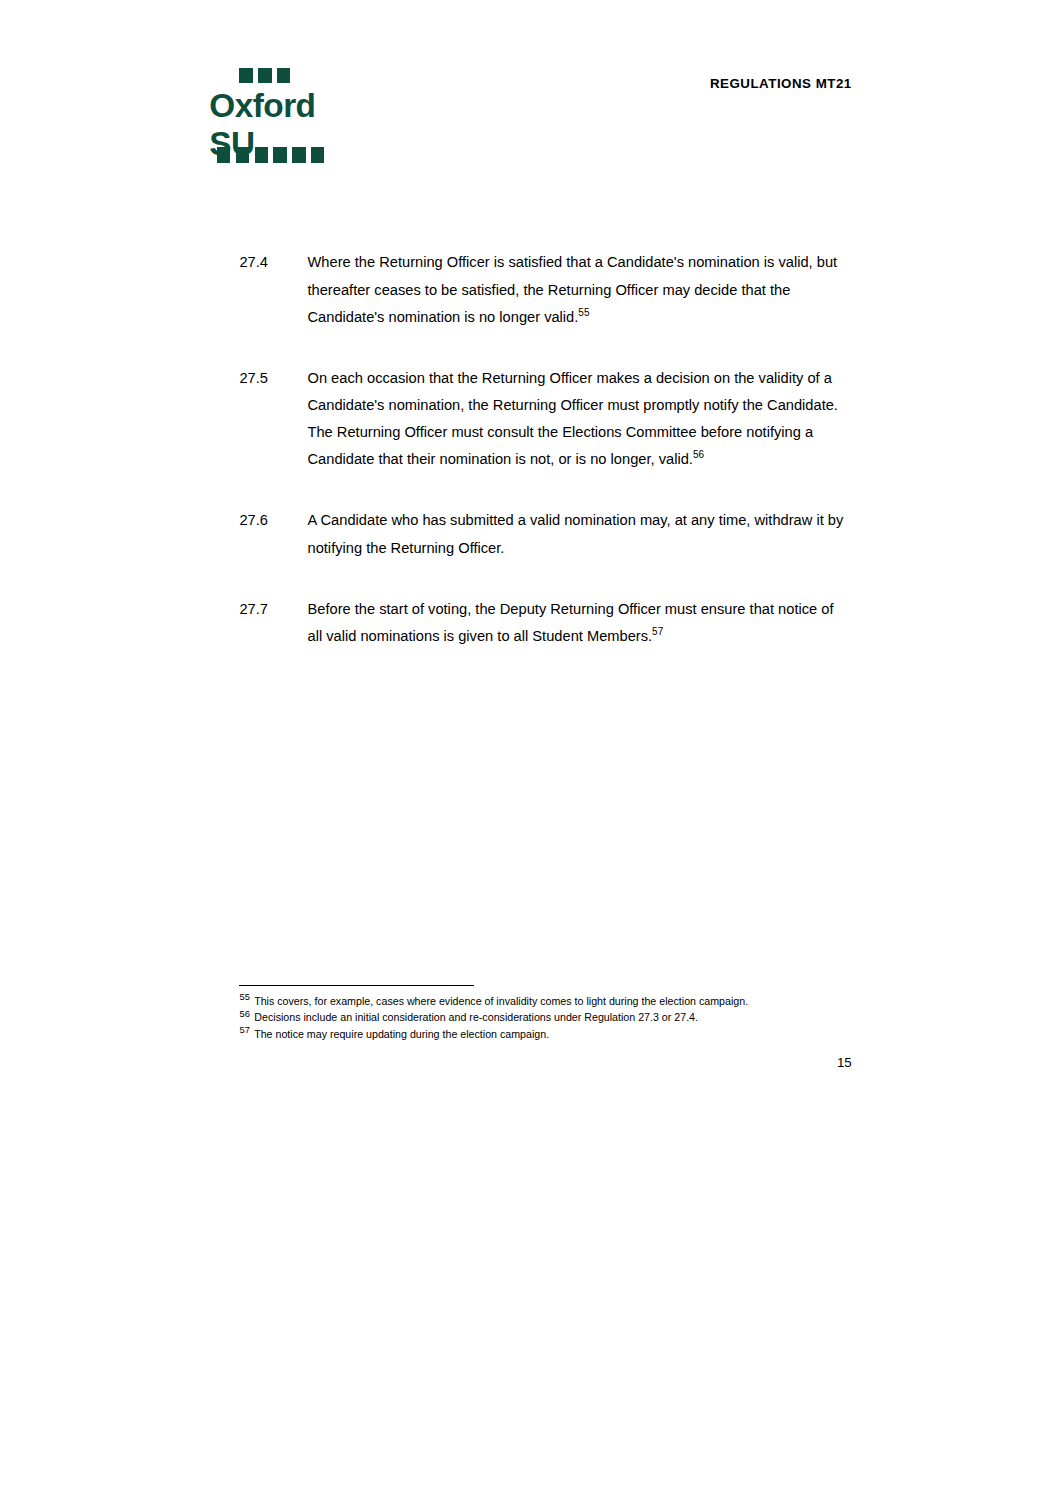Oxford SU
REGULATIONS MT21
27.4
Where the Returning Officer is satisfied that a Candidate's nomination is valid, but thereafter ceases to be satisfied, the Returning Officer may decide that the Candidate's nomination is no longer valid.55
27.5
On each occasion that the Returning Officer makes a decision on the validity of a Candidate's nomination, the Returning Officer must promptly notify the Candidate. The Returning Officer must consult the Elections Committee before notifying a Candidate that their nomination is not, or is no longer, valid.56
27.6
A Candidate who has submitted a valid nomination may, at any time, withdraw it by notifying the Returning Officer.
27.7
Before the start of voting, the Deputy Returning Officer must ensure that notice of all valid nominations is given to all Student Members.57
55 This covers, for example, cases where evidence of invalidity comes to light during the election campaign.
56 Decisions include an initial consideration and re-considerations under Regulation 27.3 or 27.4.
57 The notice may require updating during the election campaign.
15